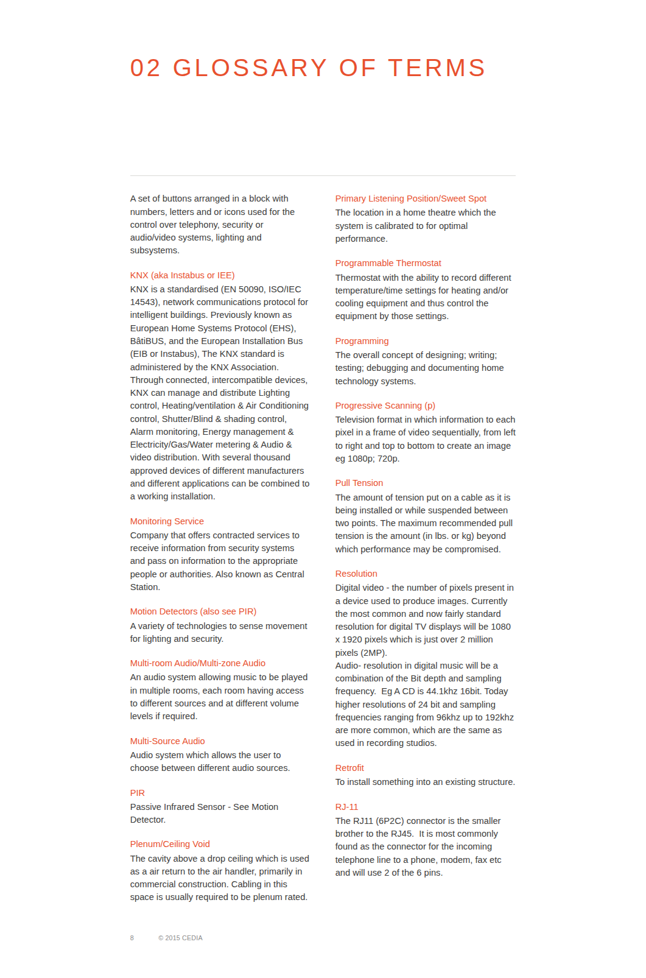02 Glossary of Terms
A set of buttons arranged in a block with numbers, letters and or icons used for the control over telephony, security or audio/video systems, lighting and subsystems.
KNX (aka Instabus or IEE)
KNX is a standardised (EN 50090, ISO/IEC 14543), network communications protocol for intelligent buildings. Previously known as European Home Systems Protocol (EHS), BâtiBUS, and the European Installation Bus (EIB or Instabus), The KNX standard is administered by the KNX Association. Through connected, intercompatible devices, KNX can manage and distribute Lighting control, Heating/ventilation & Air Conditioning control, Shutter/Blind & shading control, Alarm monitoring, Energy management & Electricity/Gas/Water metering & Audio & video distribution. With several thousand approved devices of different manufacturers and different applications can be combined to a working installation.
Monitoring Service
Company that offers contracted services to receive information from security systems and pass on information to the appropriate people or authorities. Also known as Central Station.
Motion Detectors (also see PIR)
A variety of technologies to sense movement for lighting and security.
Multi-room Audio/Multi-zone Audio
An audio system allowing music to be played in multiple rooms, each room having access to different sources and at different volume levels if required.
Multi-Source Audio
Audio system which allows the user to choose between different audio sources.
PIR
Passive Infrared Sensor - See Motion Detector.
Plenum/Ceiling Void
The cavity above a drop ceiling which is used as a air return to the air handler, primarily in commercial construction. Cabling in this space is usually required to be plenum rated.
Primary Listening Position/Sweet Spot
The location in a home theatre which the system is calibrated to for optimal performance.
Programmable Thermostat
Thermostat with the ability to record different temperature/time settings for heating and/or cooling equipment and thus control the equipment by those settings.
Programming
The overall concept of designing; writing; testing; debugging and documenting home technology systems.
Progressive Scanning (p)
Television format in which information to each pixel in a frame of video sequentially, from left to right and top to bottom to create an image eg 1080p; 720p.
Pull Tension
The amount of tension put on a cable as it is being installed or while suspended between two points. The maximum recommended pull tension is the amount (in lbs. or kg) beyond which performance may be compromised.
Resolution
Digital video - the number of pixels present in a device used to produce images. Currently the most common and now fairly standard resolution for digital TV displays will be 1080 x 1920 pixels which is just over 2 million pixels (2MP).
Audio- resolution in digital music will be a combination of the Bit depth and sampling frequency. Eg A CD is 44.1khz 16bit. Today higher resolutions of 24 bit and sampling frequencies ranging from 96khz up to 192khz are more common, which are the same as used in recording studios.
Retrofit
To install something into an existing structure.
RJ-11
The RJ11 (6P2C) connector is the smaller brother to the RJ45. It is most commonly found as the connector for the incoming telephone line to a phone, modem, fax etc and will use 2 of the 6 pins.
8© 2015 CEDIA